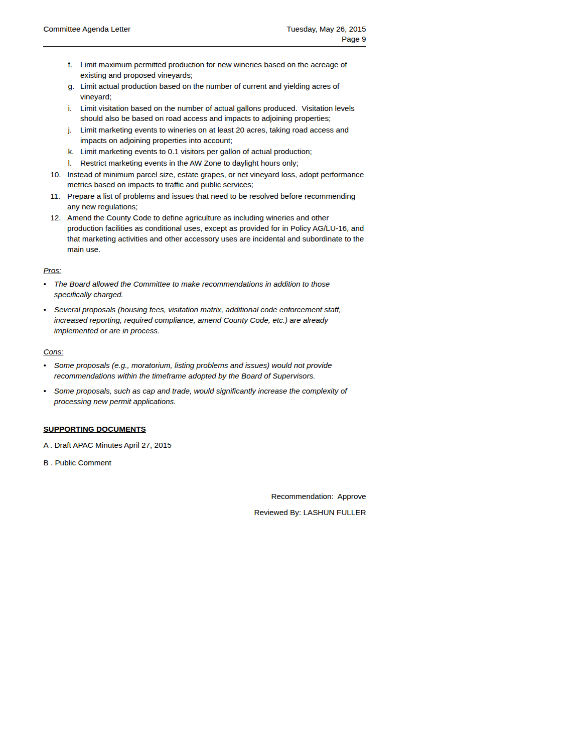Committee Agenda Letter
Tuesday, May 26, 2015
Page 9
f. Limit maximum permitted production for new wineries based on the acreage of existing and proposed vineyards;
g. Limit actual production based on the number of current and yielding acres of vineyard;
i. Limit visitation based on the number of actual gallons produced. Visitation levels should also be based on road access and impacts to adjoining properties;
j. Limit marketing events to wineries on at least 20 acres, taking road access and impacts on adjoining properties into account;
k. Limit marketing events to 0.1 visitors per gallon of actual production;
l. Restrict marketing events in the AW Zone to daylight hours only;
10. Instead of minimum parcel size, estate grapes, or net vineyard loss, adopt performance metrics based on impacts to traffic and public services;
11. Prepare a list of problems and issues that need to be resolved before recommending any new regulations;
12. Amend the County Code to define agriculture as including wineries and other production facilities as conditional uses, except as provided for in Policy AG/LU-16, and that marketing activities and other accessory uses are incidental and subordinate to the main use.
Pros:
• The Board allowed the Committee to make recommendations in addition to those specifically charged.
• Several proposals (housing fees, visitation matrix, additional code enforcement staff, increased reporting, required compliance, amend County Code, etc.) are already implemented or are in process.
Cons:
• Some proposals (e.g., moratorium, listing problems and issues) would not provide recommendations within the timeframe adopted by the Board of Supervisors.
• Some proposals, such as cap and trade, would significantly increase the complexity of processing new permit applications.
SUPPORTING DOCUMENTS
A . Draft APAC Minutes April 27, 2015
B . Public Comment
Recommendation: Approve
Reviewed By: LASHUN FULLER